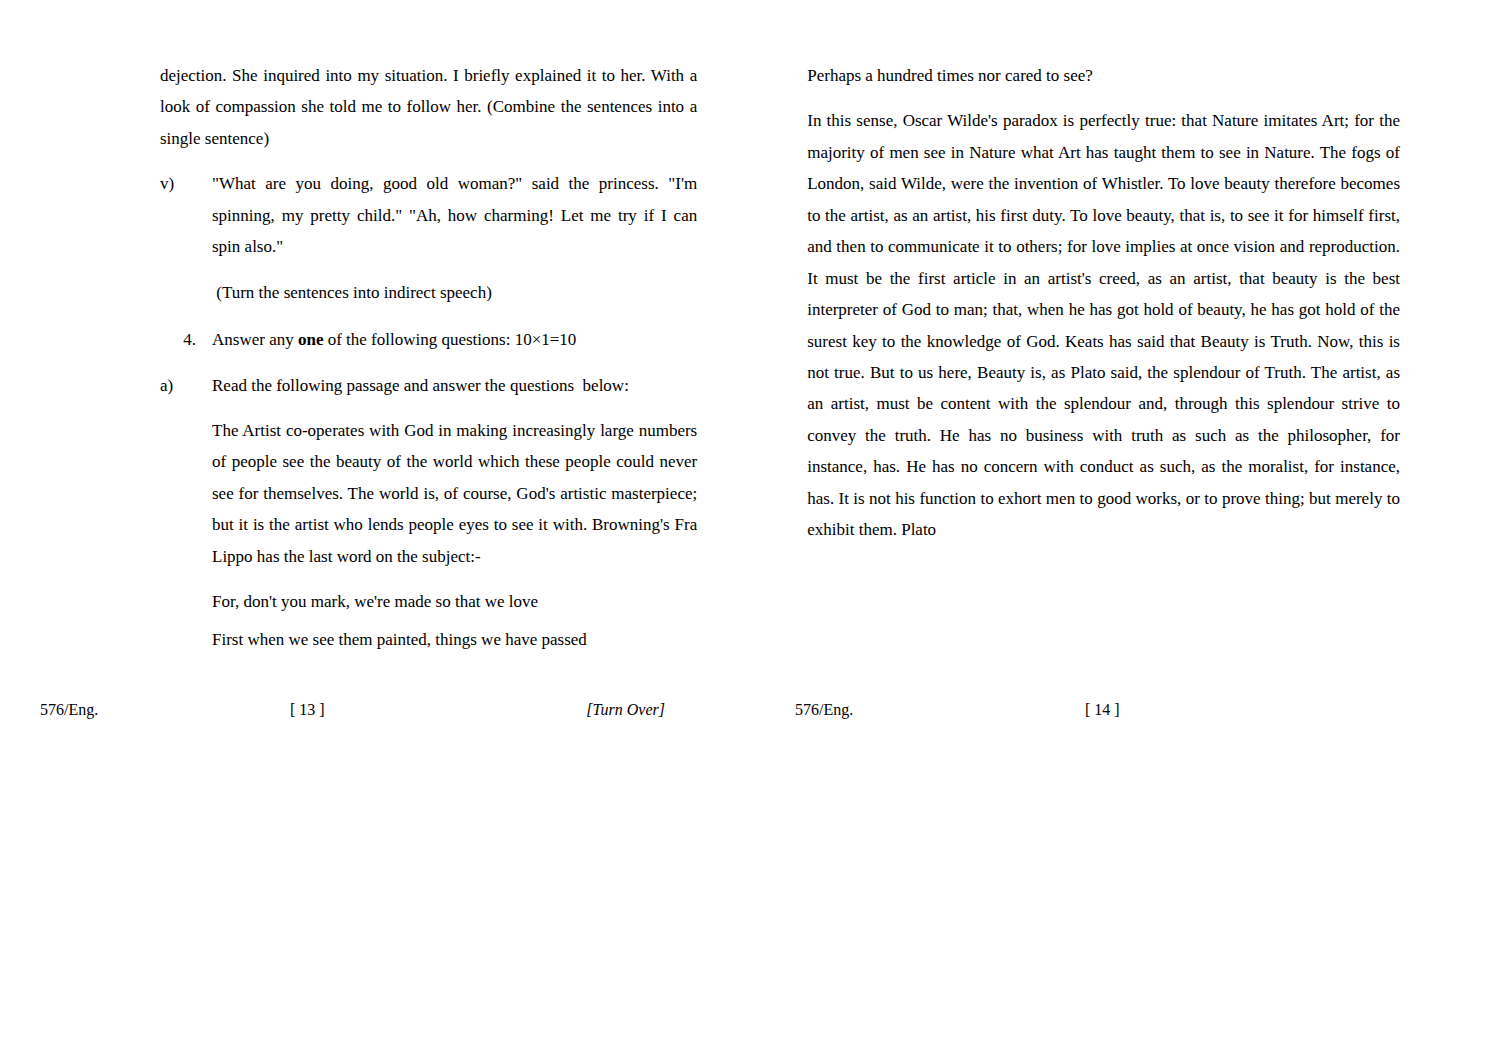dejection. She inquired into my situation. I briefly explained it to her. With a look of compassion she told me to follow her. (Combine the sentences into a single sentence)
v)
"What are you doing, good old woman?" said the princess. "I'm spinning, my pretty child." "Ah, how charming! Let me try if I can spin also."
(Turn the sentences into indirect speech)
4.
Answer any one of the following questions: 10×1=10
a)
Read the following passage and answer the questions below:
The Artist co-operates with God in making increasingly large numbers of people see the beauty of the world which these people could never see for themselves. The world is, of course, God's artistic masterpiece; but it is the artist who lends people eyes to see it with. Browning's Fra Lippo has the last word on the subject:-
For, don't you mark, we're made so that we love
First when we see them painted, things we have passed
Perhaps a hundred times nor cared to see?
In this sense, Oscar Wilde's paradox is perfectly true: that Nature imitates Art; for the majority of men see in Nature what Art has taught them to see in Nature. The fogs of London, said Wilde, were the invention of Whistler. To love beauty therefore becomes to the artist, as an artist, his first duty. To love beauty, that is, to see it for himself first, and then to communicate it to others; for love implies at once vision and reproduction. It must be the first article in an artist's creed, as an artist, that beauty is the best interpreter of God to man; that, when he has got hold of beauty, he has got hold of the surest key to the knowledge of God. Keats has said that Beauty is Truth. Now, this is not true. But to us here, Beauty is, as Plato said, the splendour of Truth. The artist, as an artist, must be content with the splendour and, through this splendour strive to convey the truth. He has no business with truth as such as the philosopher, for instance, has. He has no concern with conduct as such, as the moralist, for instance, has. It is not his function to exhort men to good works, or to prove thing; but merely to exhibit them. Plato
576/Eng. [ 13 ] [Turn Over]
576/Eng. [ 14 ]